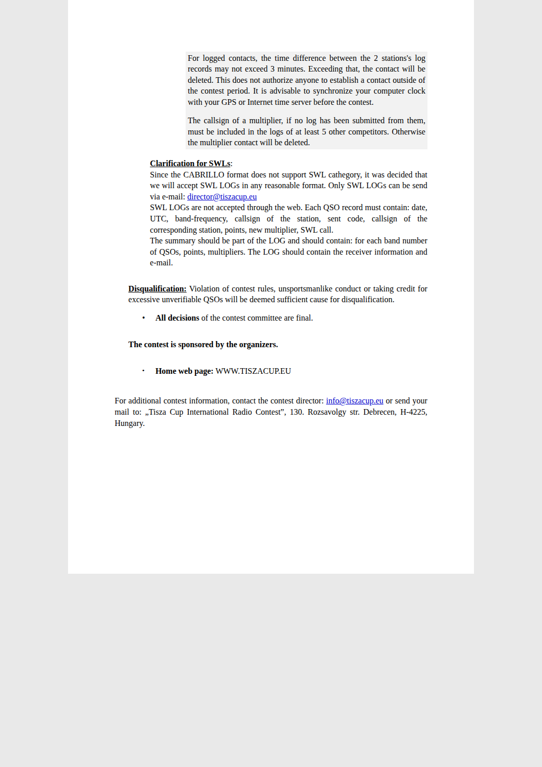For logged contacts, the time difference between the 2 stations's log records may not exceed 3 minutes. Exceeding that, the contact will be deleted. This does not authorize anyone to establish a contact outside of the contest period. It is advisable to synchronize your computer clock with your GPS or Internet time server before the contest.
The callsign of a multiplier, if no log has been submitted from them, must be included in the logs of at least 5 other competitors. Otherwise the multiplier contact will be deleted.
Clarification for SWLs:
Since the CABRILLO format does not support SWL cathegory, it was decided that we will accept SWL LOGs in any reasonable format. Only SWL LOGs can be send via e-mail: director@tiszacup.eu
SWL LOGs are not accepted through the web. Each QSO record must contain: date, UTC, band-frequency, callsign of the station, sent code, callsign of the corresponding station, points, new multiplier, SWL call.
The summary should be part of the LOG and should contain: for each band number of QSOs, points, multipliers. The LOG should contain the receiver information and e-mail.
Disqualification: Violation of contest rules, unsportsmanlike conduct or taking credit for excessive unverifiable QSOs will be deemed sufficient cause for disqualification.
All decisions of the contest committee are final.
The contest is sponsored by the organizers.
Home web page: WWW.TISZACUP.EU
For additional contest information, contact the contest director: info@tiszacup.eu or send your mail to: „Tisza Cup International Radio Contest”, 130. Rozsavolgy str. Debrecen, H-4225, Hungary.